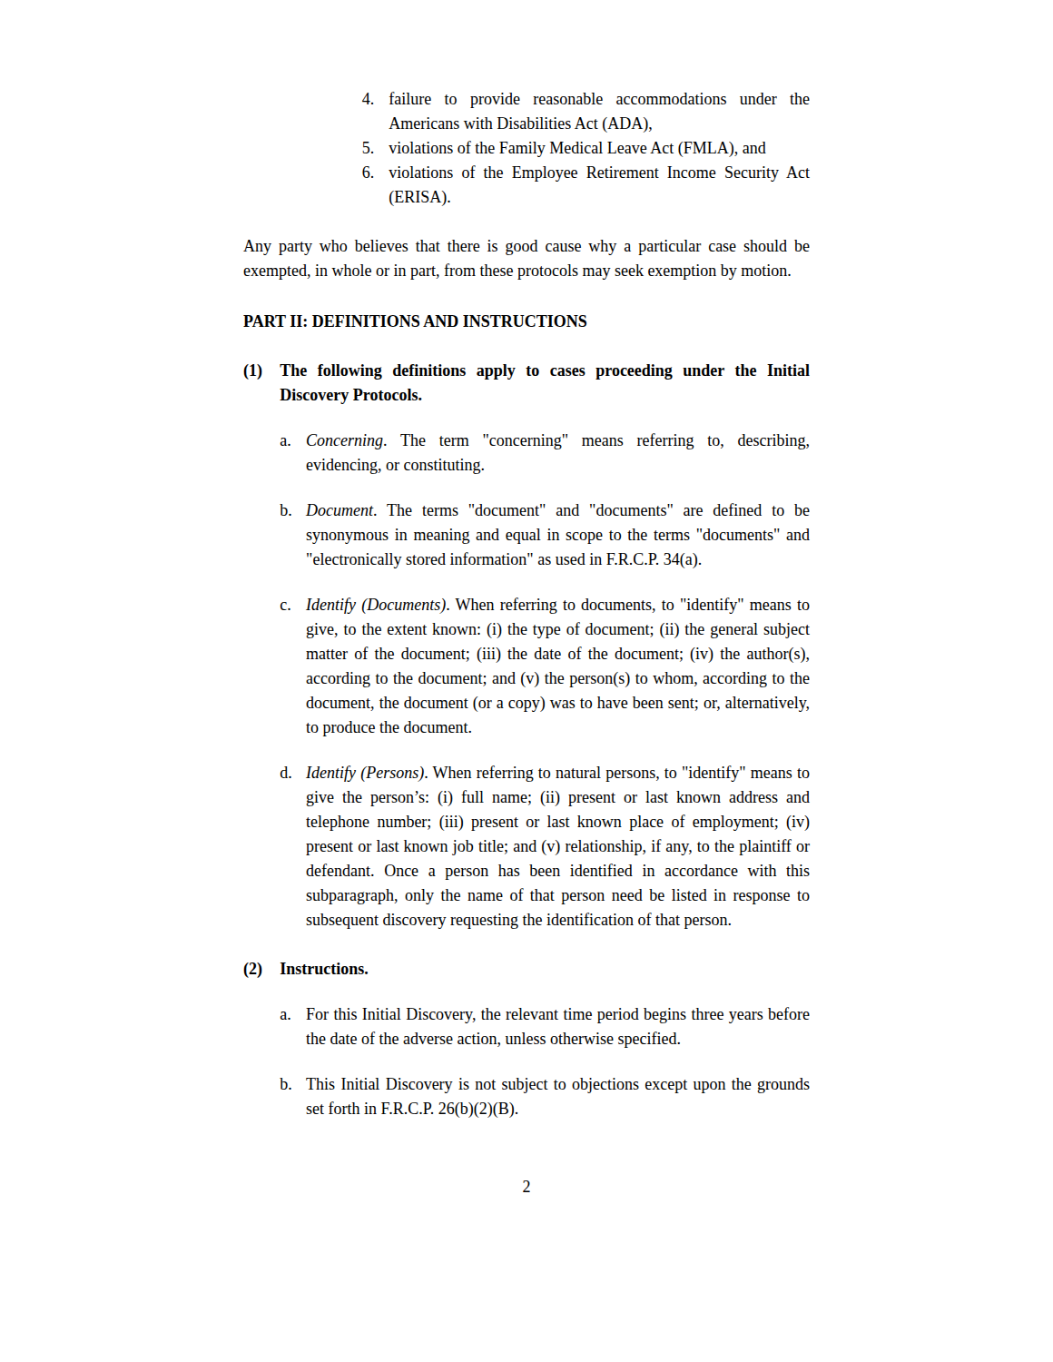failure to provide reasonable accommodations under the Americans with Disabilities Act (ADA),
violations of the Family Medical Leave Act (FMLA), and
violations of the Employee Retirement Income Security Act (ERISA).
Any party who believes that there is good cause why a particular case should be exempted, in whole or in part, from these protocols may seek exemption by motion.
PART II: DEFINITIONS AND INSTRUCTIONS
(1)
The following definitions apply to cases proceeding under the Initial Discovery Protocols.
a.
Concerning. The term "concerning" means referring to, describing, evidencing, or constituting.
b.
Document. The terms "document" and "documents" are defined to be synonymous in meaning and equal in scope to the terms "documents" and "electronically stored information" as used in F.R.C.P. 34(a).
c.
Identify (Documents). When referring to documents, to "identify" means to give, to the extent known: (i) the type of document; (ii) the general subject matter of the document; (iii) the date of the document; (iv) the author(s), according to the document; and (v) the person(s) to whom, according to the document, the document (or a copy) was to have been sent; or, alternatively, to produce the document.
d.
Identify (Persons). When referring to natural persons, to "identify" means to give the person’s: (i) full name; (ii) present or last known address and telephone number; (iii) present or last known place of employment; (iv) present or last known job title; and (v) relationship, if any, to the plaintiff or defendant. Once a person has been identified in accordance with this subparagraph, only the name of that person need be listed in response to subsequent discovery requesting the identification of that person.
(2)
Instructions.
a.
For this Initial Discovery, the relevant time period begins three years before the date of the adverse action, unless otherwise specified.
b.
This Initial Discovery is not subject to objections except upon the grounds set forth in F.R.C.P. 26(b)(2)(B).
2